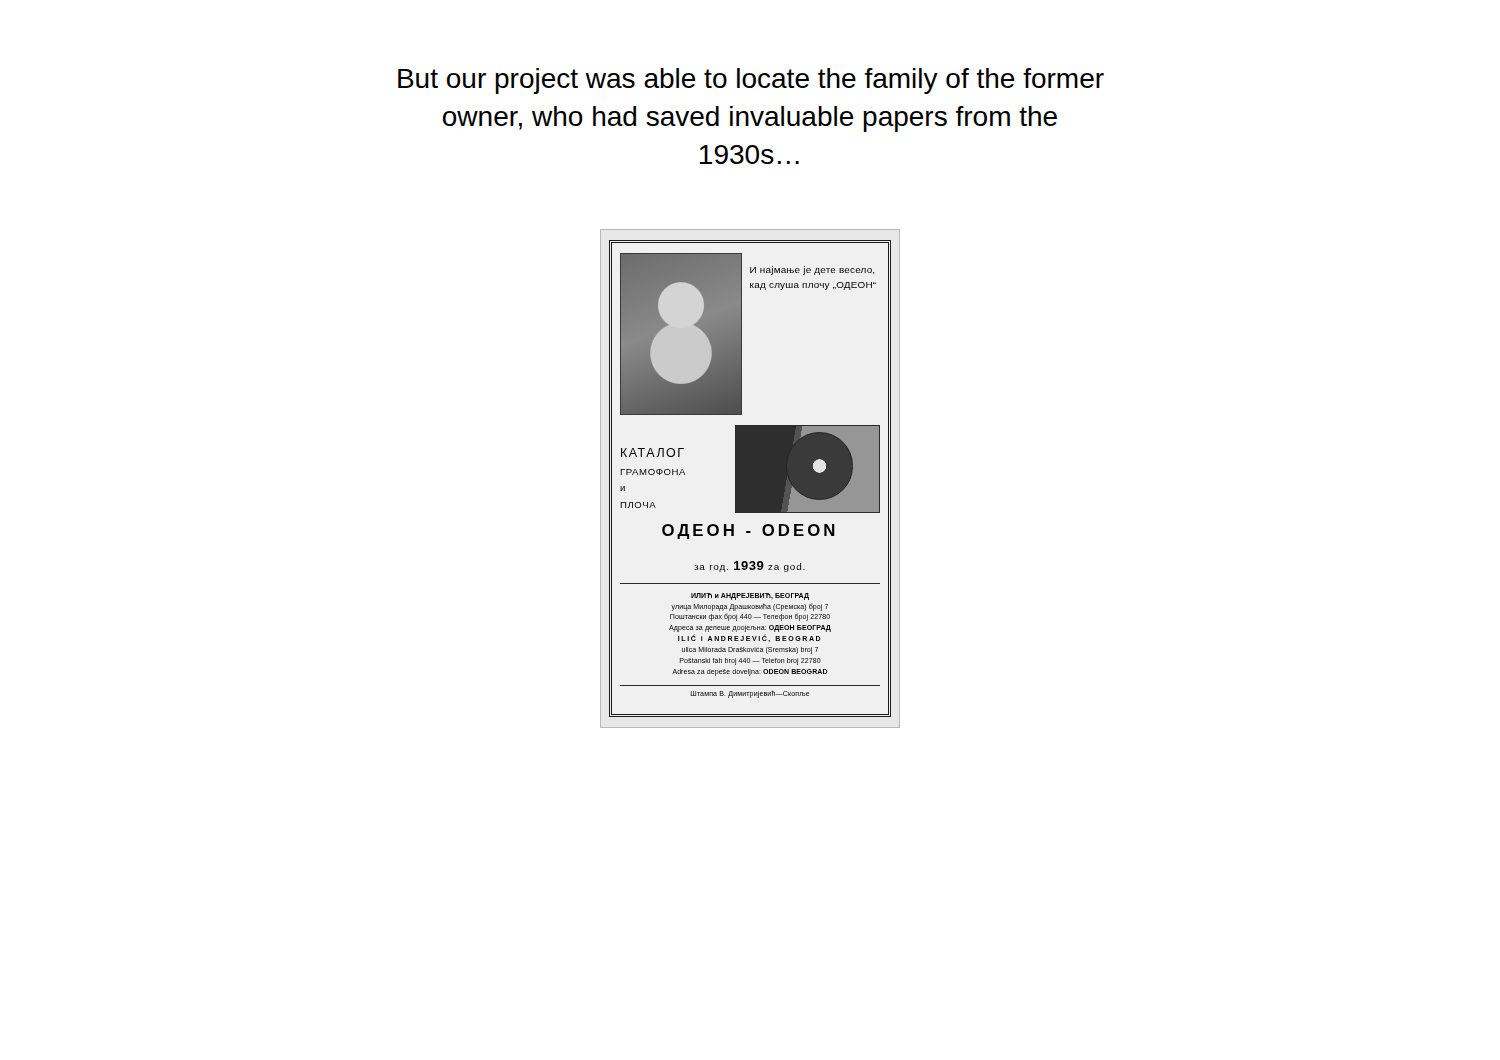But our project was able to locate the family of the former owner, who had saved invaluable papers from the 1930s…
И најмање је дете весело, кад слуша плочу „ОДЕОН“
КАТАЛОГ ГРАМОФОНА
и
ПЛОЧА
ОДЕОН - ODEON
за год. 1939 za god.
ИЛИЋ и АНДРЕЈЕВИЋ, БЕОГРАД
улица Милорада Драшковића (Сремска) број 7
Поштански фах број 440 — Телефон број 22780
Адреса за депеше доојељна: ОДЕОН БЕОГРАД
ILIĆ i ANDREJEVIĆ, BEOGRAD
ulica Milorada Draškovića (Sremska) broj 7
Poštanski fah broj 440 — Telefon broj 22780
Adresa za depeše doveljna: ODEON BEOGRAD
Штампа В. Димитријевић—Скопље
Cover of the Odeon gramophone and record catalogue for 1939, issued by Ilić i Andrejević, Belgrade; printed by V. Dimitrijević, Skopje.